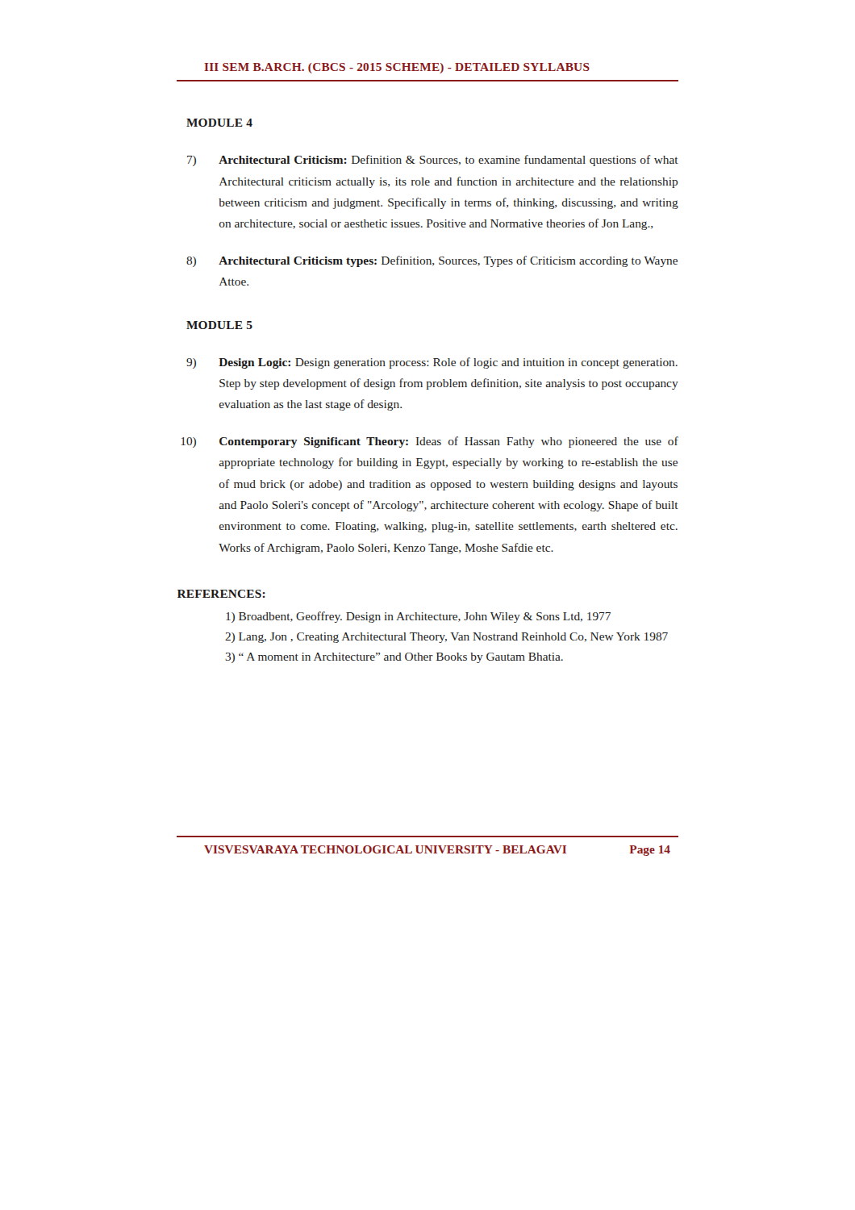III SEM B.ARCH. (CBCS - 2015 SCHEME) - DETAILED SYLLABUS
MODULE 4
7) Architectural Criticism: Definition & Sources, to examine fundamental questions of what Architectural criticism actually is, its role and function in architecture and the relationship between criticism and judgment. Specifically in terms of, thinking, discussing, and writing on architecture, social or aesthetic issues. Positive and Normative theories of Jon Lang.,
8) Architectural Criticism types: Definition, Sources, Types of Criticism according to Wayne Attoe.
MODULE 5
9) Design Logic: Design generation process: Role of logic and intuition in concept generation. Step by step development of design from problem definition, site analysis to post occupancy evaluation as the last stage of design.
10) Contemporary Significant Theory: Ideas of Hassan Fathy who pioneered the use of appropriate technology for building in Egypt, especially by working to re-establish the use of mud brick (or adobe) and tradition as opposed to western building designs and layouts and Paolo Soleri's concept of "Arcology", architecture coherent with ecology. Shape of built environment to come. Floating, walking, plug-in, satellite settlements, earth sheltered etc. Works of Archigram, Paolo Soleri, Kenzo Tange, Moshe Safdie etc.
REFERENCES:
1) Broadbent, Geoffrey. Design in Architecture, John Wiley & Sons Ltd, 1977
2) Lang, Jon , Creating Architectural Theory, Van Nostrand Reinhold Co, New York 1987
3) “ A moment in Architecture” and Other Books by Gautam Bhatia.
VISVESVARAYA TECHNOLOGICAL UNIVERSITY - BELAGAVI Page 14